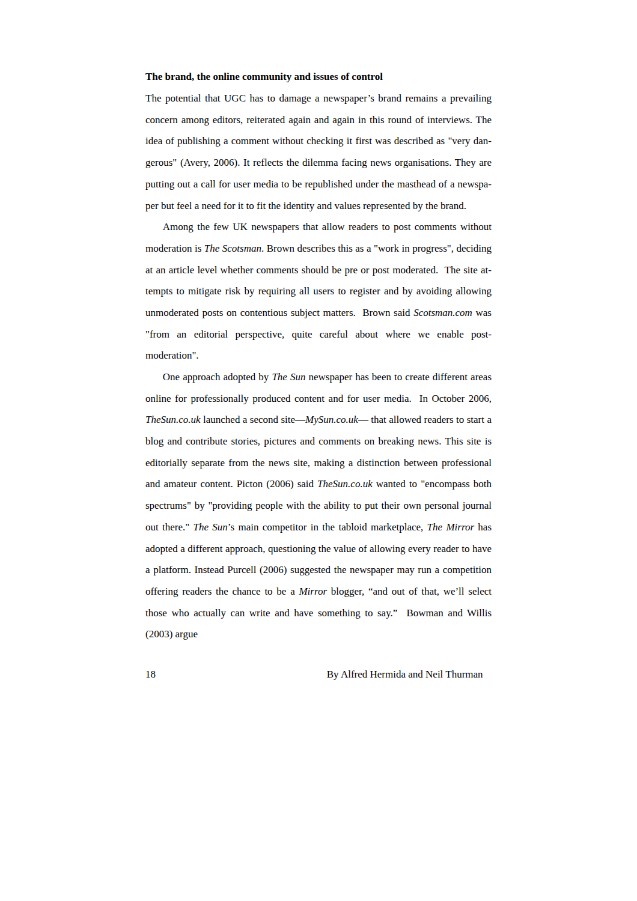The brand, the online community and issues of control
The potential that UGC has to damage a newspaper’s brand remains a prevailing concern among editors, reiterated again and again in this round of interviews. The idea of publishing a comment without checking it first was described as "very dangerous" (Avery, 2006). It reflects the dilemma facing news organisations. They are putting out a call for user media to be republished under the masthead of a newspaper but feel a need for it to fit the identity and values represented by the brand.
Among the few UK newspapers that allow readers to post comments without moderation is The Scotsman. Brown describes this as a "work in progress", deciding at an article level whether comments should be pre or post moderated. The site attempts to mitigate risk by requiring all users to register and by avoiding allowing unmoderated posts on contentious subject matters. Brown said Scotsman.com was "from an editorial perspective, quite careful about where we enable post-moderation".
One approach adopted by The Sun newspaper has been to create different areas online for professionally produced content and for user media. In October 2006, TheSun.co.uk launched a second site—MySun.co.uk— that allowed readers to start a blog and contribute stories, pictures and comments on breaking news. This site is editorially separate from the news site, making a distinction between professional and amateur content. Picton (2006) said TheSun.co.uk wanted to "encompass both spectrums" by "providing people with the ability to put their own personal journal out there." The Sun’s main competitor in the tabloid marketplace, The Mirror has adopted a different approach, questioning the value of allowing every reader to have a platform. Instead Purcell (2006) suggested the newspaper may run a competition offering readers the chance to be a Mirror blogger, “and out of that, we’ll select those who actually can write and have something to say.” Bowman and Willis (2003) argue
18
By Alfred Hermida and Neil Thurman